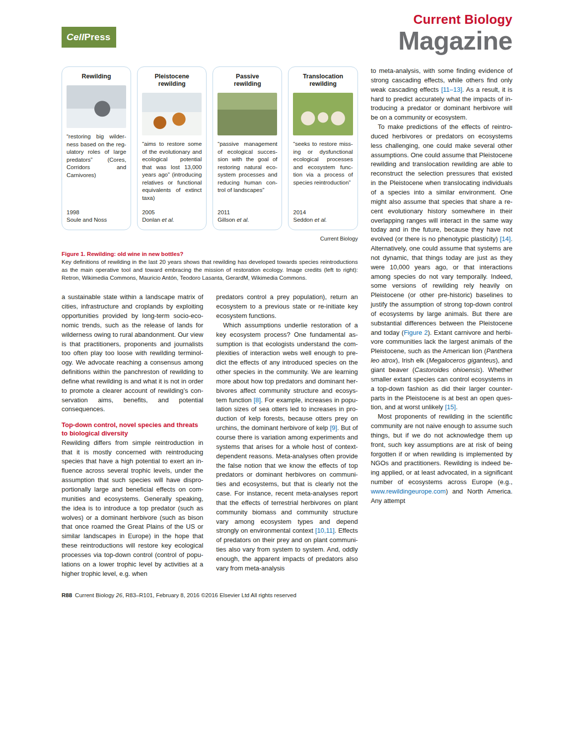Cell Press
Current Biology
Magazine
Rewilding
“restoring big wilderness based on the regulatory roles of large predators” (Cores, Corridors and Carnivores)
1998
Soule and Noss
Pleistocene
rewilding
“aims to restore some of the evolutionary and ecological potential that was lost 13,000 years ago” (introducing relatives or functional equivalents of extinct taxa)
2005
Donlan et al.
Passive
rewilding
“passive management of ecological succession with the goal of restoring natural ecosystem processes and reducing human control of landscapes”
2011
Gillson et al.
Translocation
rewilding
“seeks to restore missing or dysfunctional ecological processes and ecosystem function via a process of species reintroduction”
2014
Seddon et al.
Current Biology
Figure 1. Rewilding: old wine in new bottles?
Key definitions of rewilding in the last 20 years shows that rewilding has developed towards species reintroductions as the main operative tool and toward embracing the mission of restoration ecology. Image credits (left to right): Retron, Wikimedia Commons, Mauricio Antón, Teodoro Lasanta, GerardM, Wikimedia Commons.
a sustainable state within a landscape matrix of cities, infrastructure and croplands by exploiting opportunities provided by long-term socio-economic trends, such as the release of lands for wilderness owing to rural abandonment. Our view is that practitioners, proponents and journalists too often play too loose with rewilding terminology. We advocate reaching a consensus among definitions within the panchreston of rewilding to define what rewilding is and what it is not in order to promote a clearer account of rewilding’s conservation aims, benefits, and potential consequences.
Top-down control, novel species and threats to biological diversity
Rewilding differs from simple reintroduction in that it is mostly concerned with reintroducing species that have a high potential to exert an influence across several trophic levels, under the assumption that such species will have disproportionally large and beneficial effects on communities and ecosystems. Generally speaking, the idea is to introduce a top predator (such as wolves) or a dominant herbivore (such as bison that once roamed the Great Plains of the US or similar landscapes in Europe) in the hope that these reintroductions will restore key ecological processes via top-down control (control of populations on a lower trophic level by activities at a higher trophic level, e.g. when
predators control a prey population), return an ecosystem to a previous state or re-initiate key ecosystem functions.
Which assumptions underlie restoration of a key ecosystem process? One fundamental assumption is that ecologists understand the complexities of interaction webs well enough to predict the effects of any introduced species on the other species in the community. We are learning more about how top predators and dominant herbivores affect community structure and ecosystem function [8]. For example, increases in population sizes of sea otters led to increases in production of kelp forests, because otters prey on urchins, the dominant herbivore of kelp [9]. But of course there is variation among experiments and systems that arises for a whole host of context-dependent reasons. Meta-analyses often provide the false notion that we know the effects of top predators or dominant herbivores on communities and ecosystems, but that is clearly not the case. For instance, recent meta-analyses report that the effects of terrestrial herbivores on plant community biomass and community structure vary among ecosystem types and depend strongly on environmental context [10,11]. Effects of predators on their prey and on plant communities also vary from system to system. And, oddly enough, the apparent impacts of predators also vary from meta-analysis
to meta-analysis, with some finding evidence of strong cascading effects, while others find only weak cascading effects [11–13]. As a result, it is hard to predict accurately what the impacts of introducing a predator or dominant herbivore will be on a community or ecosystem.
To make predictions of the effects of reintroduced herbivores or predators on ecosystems less challenging, one could make several other assumptions. One could assume that Pleistocene rewilding and translocation rewilding are able to reconstruct the selection pressures that existed in the Pleistocene when translocating individuals of a species into a similar environment. One might also assume that species that share a recent evolutionary history somewhere in their overlapping ranges will interact in the same way today and in the future, because they have not evolved (or there is no phenotypic plasticity) [14]. Alternatively, one could assume that systems are not dynamic, that things today are just as they were 10,000 years ago, or that interactions among species do not vary temporally. Indeed, some versions of rewilding rely heavily on Pleistocene (or other pre-historic) baselines to justify the assumption of strong top-down control of ecosystems by large animals. But there are substantial differences between the Pleistocene and today (Figure 2). Extant carnivore and herbivore communities lack the largest animals of the Pleistocene, such as the American lion (Panthera leo atrox), Irish elk (Megaloceros giganteus), and giant beaver (Castoroides ohioensis). Whether smaller extant species can control ecosystems in a top-down fashion as did their larger counterparts in the Pleistocene is at best an open question, and at worst unlikely [15].
Most proponents of rewilding in the scientific community are not naive enough to assume such things, but if we do not acknowledge them up front, such key assumptions are at risk of being forgotten if or when rewilding is implemented by NGOs and practitioners. Rewilding is indeed being applied, or at least advocated, in a significant number of ecosystems across Europe (e.g., www.rewildingeurope.com) and North America. Any attempt
R88 Current Biology 26, R83–R101, February 8, 2016 ©2016 Elsevier Ltd All rights reserved